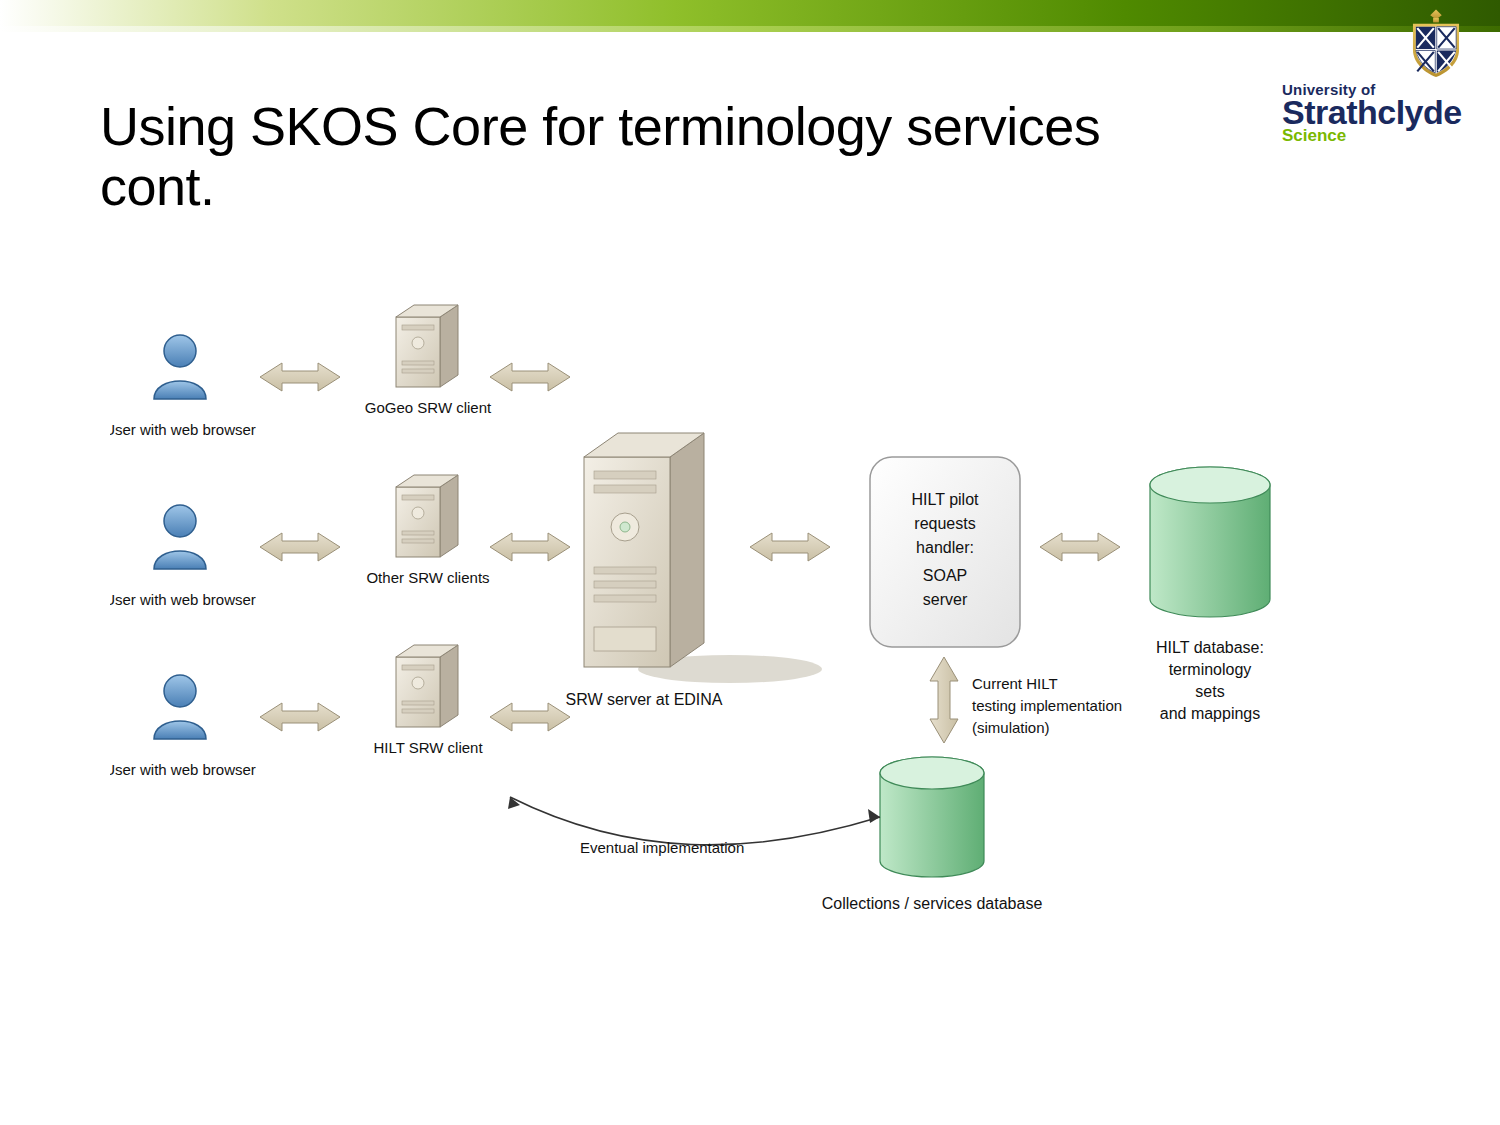University of
Strathclyde
Science
Using SKOS Core for terminology services cont.
HILT pilot architecture diagram Users with web browsers connect through GoGeo SRW client, other SRW clients and HILT SRW client to an SRW server at EDINA, which communicates with the HILT pilot requests handler SOAP server, which accesses the HILT database of terminology sets and mappings, and the collections / services database. User with web browser GoGeo SRW client User with web browser Other SRW clients User with web browser HILT SRW client SRW server at EDINA HILT pilot requests handler: SOAP server HILT database: terminology sets and mappings Current HILT testing implementation (simulation) Collections / services database Eventual implementation